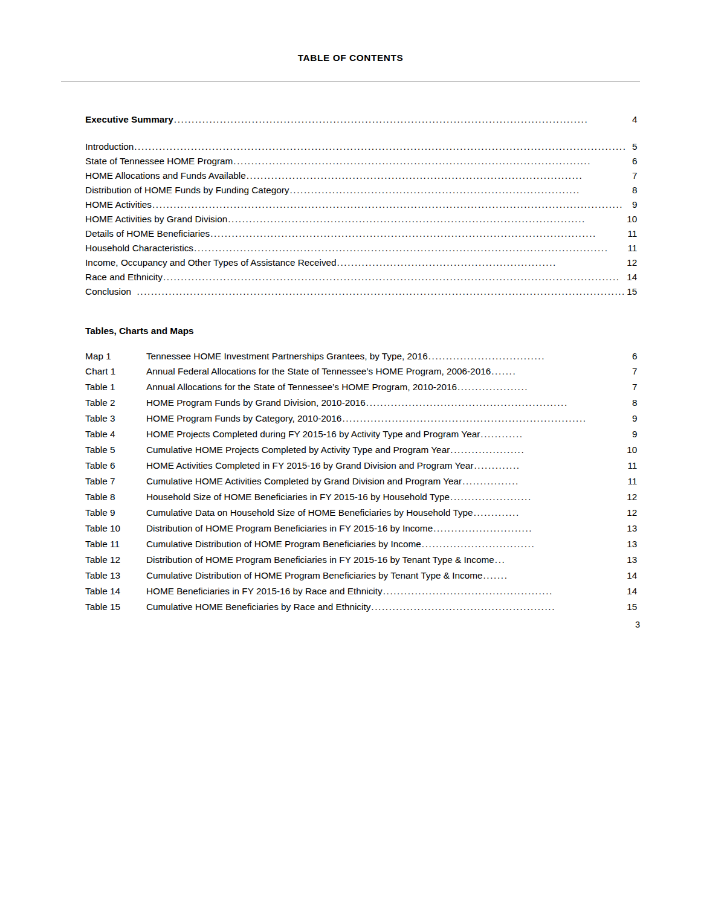TABLE OF CONTENTS
Executive Summary ..................................................................................................................... 4
Introduction ............................................................................................................................................. 5
State of Tennessee HOME Program ..................................................................................................... 6
HOME Allocations and Funds Available ............................................................................................... 7
Distribution of HOME Funds by Funding Category .................................................................................. 8
HOME Activities ..................................................................................................................................... 9
HOME Activities by Grand Division ..................................................................................................... 10
Details of HOME Beneficiaries ............................................................................................................. 11
Household Characteristics ..................................................................................................................... 11
Income, Occupancy and Other Types of Assistance Received .............................................................. 12
Race and Ethnicity ................................................................................................................................. 14
Conclusion ............................................................................................................................................. 15
Tables, Charts and Maps
Map 1 Tennessee HOME Investment Partnerships Grantees, by Type, 2016 ................................. 6
Chart 1 Annual Federal Allocations for the State of Tennessee’s HOME Program, 2006-2016 ....... 7
Table 1 Annual Allocations for the State of Tennessee’s HOME Program, 2010-2016 .................... 7
Table 2 HOME Program Funds by Grand Division, 2010-2016 ......................................................... 8
Table 3 HOME Program Funds by Category, 2010-2016 ..................................................................... 9
Table 4 HOME Projects Completed during FY 2015-16 by Activity Type and Program Year ............ 9
Table 5 Cumulative HOME Projects Completed by Activity Type and Program Year ..................... 10
Table 6 HOME Activities Completed in FY 2015-16 by Grand Division and Program Year ............. 11
Table 7 Cumulative HOME Activities Completed by Grand Division and Program Year ................ 11
Table 8 Household Size of HOME Beneficiaries in FY 2015-16 by Household Type ....................... 12
Table 9 Cumulative Data on Household Size of HOME Beneficiaries by Household Type ............. 12
Table 10 Distribution of HOME Program Beneficiaries in FY 2015-16 by Income ............................ 13
Table 11 Cumulative Distribution of HOME Program Beneficiaries by Income ................................ 13
Table 12 Distribution of HOME Program Beneficiaries in FY 2015-16 by Tenant Type & Income ... 13
Table 13 Cumulative Distribution of HOME Program Beneficiaries by Tenant Type & Income ....... 14
Table 14 HOME Beneficiaries in FY 2015-16 by Race and Ethnicity ................................................ 14
Table 15 Cumulative HOME Beneficiaries by Race and Ethnicity .................................................... 15
3